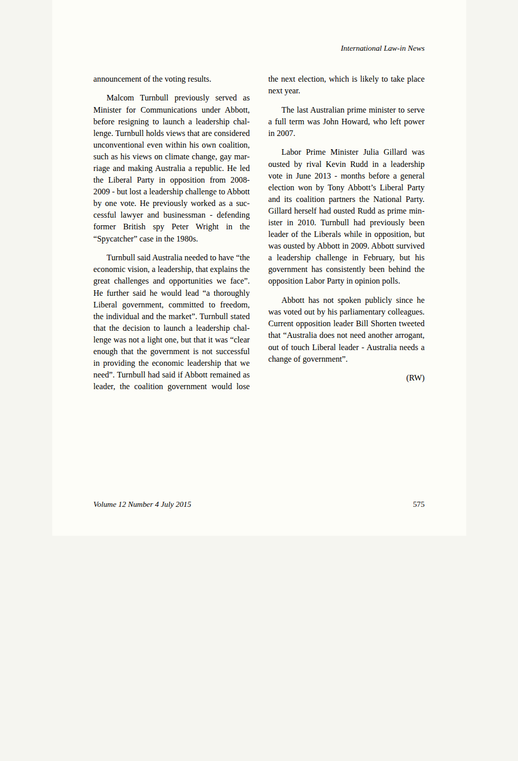International Law-in News
announcement of the voting results.
Malcom Turnbull previously served as Minister for Communications under Abbott, before resigning to launch a leadership challenge. Turnbull holds views that are considered unconventional even within his own coalition, such as his views on climate change, gay marriage and making Australia a republic. He led the Liberal Party in opposition from 2008-2009 - but lost a leadership challenge to Abbott by one vote. He previously worked as a successful lawyer and businessman - defending former British spy Peter Wright in the “Spycatcher” case in the 1980s.
Turnbull said Australia needed to have “the economic vision, a leadership, that explains the great challenges and opportunities we face”. He further said he would lead “a thoroughly Liberal government, committed to freedom, the individual and the market”. Turnbull stated that the decision to launch a leadership challenge was not a light one, but that it was “clear enough that the government is not successful in providing the economic leadership that we need”. Turnbull had said if Abbott remained as leader, the coalition government would lose the next election, which is likely to take place next year.
The last Australian prime minister to serve a full term was John Howard, who left power in 2007.
Labor Prime Minister Julia Gillard was ousted by rival Kevin Rudd in a leadership vote in June 2013 - months before a general election won by Tony Abbott’s Liberal Party and its coalition partners the National Party. Gillard herself had ousted Rudd as prime minister in 2010. Turnbull had previously been leader of the Liberals while in opposition, but was ousted by Abbott in 2009. Abbott survived a leadership challenge in February, but his government has consistently been behind the opposition Labor Party in opinion polls.
Abbott has not spoken publicly since he was voted out by his parliamentary colleagues. Current opposition leader Bill Shorten tweeted that “Australia does not need another arrogant, out of touch Liberal leader - Australia needs a change of government”.
(RW)
Volume 12 Number 4 July 2015 575